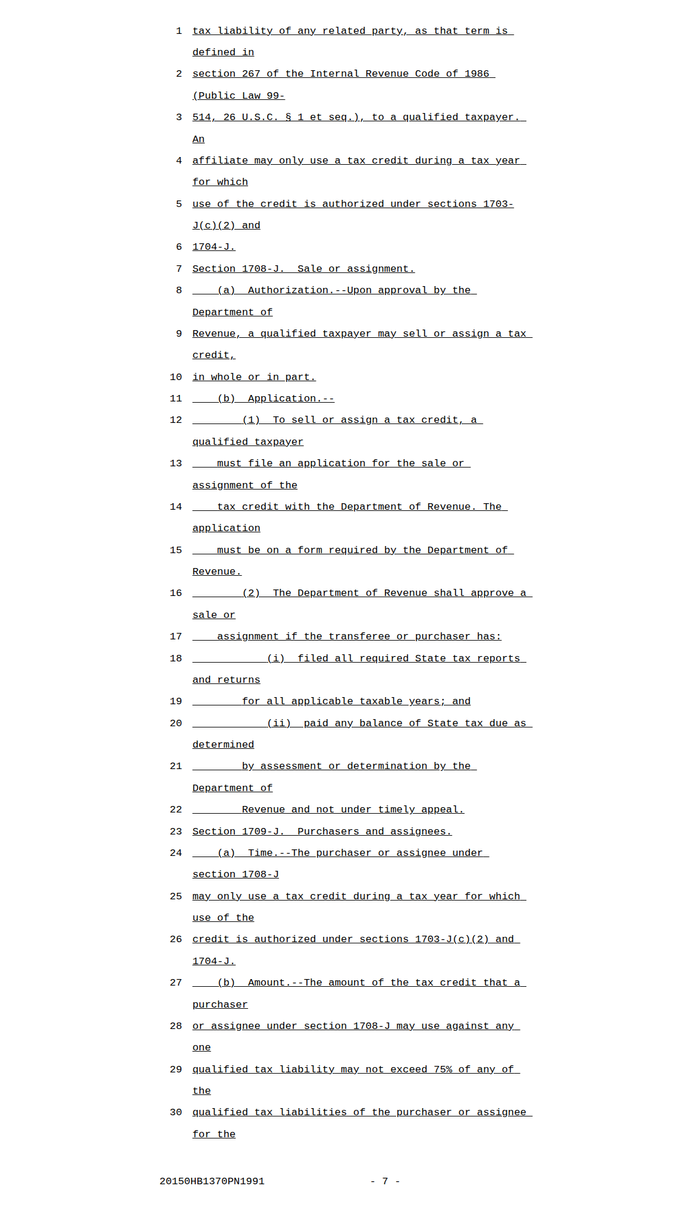tax liability of any related party, as that term is defined in
section 267 of the Internal Revenue Code of 1986 (Public Law 99-
514, 26 U.S.C. § 1 et seq.), to a qualified taxpayer. An
affiliate may only use a tax credit during a tax year for which
use of the credit is authorized under sections 1703-J(c)(2) and
1704-J.
Section 1708-J. Sale or assignment.
(a) Authorization.--Upon approval by the Department of
Revenue, a qualified taxpayer may sell or assign a tax credit,
in whole or in part.
(b) Application.--
(1) To sell or assign a tax credit, a qualified taxpayer
must file an application for the sale or assignment of the
tax credit with the Department of Revenue. The application
must be on a form required by the Department of Revenue.
(2) The Department of Revenue shall approve a sale or
assignment if the transferee or purchaser has:
(i) filed all required State tax reports and returns
for all applicable taxable years; and
(ii) paid any balance of State tax due as determined
by assessment or determination by the Department of
Revenue and not under timely appeal.
Section 1709-J. Purchasers and assignees.
(a) Time.--The purchaser or assignee under section 1708-J
may only use a tax credit during a tax year for which use of the
credit is authorized under sections 1703-J(c)(2) and 1704-J.
(b) Amount.--The amount of the tax credit that a purchaser
or assignee under section 1708-J may use against any one
qualified tax liability may not exceed 75% of any of the
qualified tax liabilities of the purchaser or assignee for the
20150HB1370PN1991 - 7 -